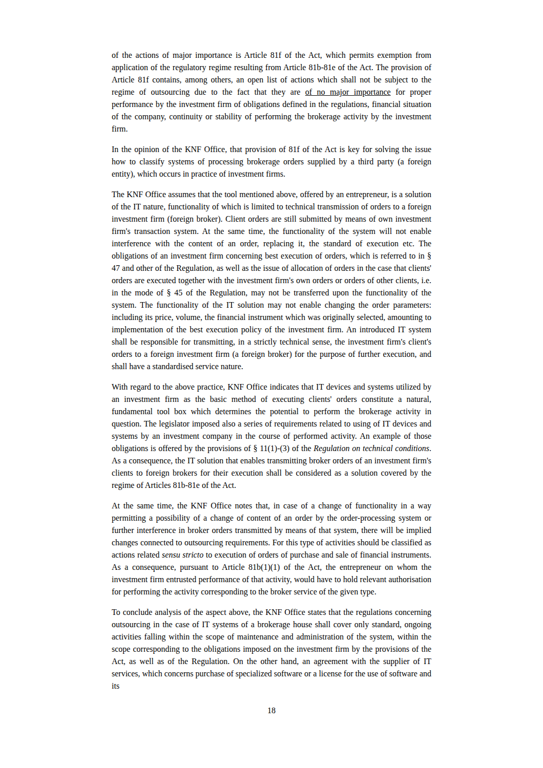of the actions of major importance is Article 81f of the Act, which permits exemption from application of the regulatory regime resulting from Article 81b-81e of the Act. The provision of Article 81f contains, among others, an open list of actions which shall not be subject to the regime of outsourcing due to the fact that they are of no major importance for proper performance by the investment firm of obligations defined in the regulations, financial situation of the company, continuity or stability of performing the brokerage activity by the investment firm.
In the opinion of the KNF Office, that provision of 81f of the Act is key for solving the issue how to classify systems of processing brokerage orders supplied by a third party (a foreign entity), which occurs in practice of investment firms.
The KNF Office assumes that the tool mentioned above, offered by an entrepreneur, is a solution of the IT nature, functionality of which is limited to technical transmission of orders to a foreign investment firm (foreign broker). Client orders are still submitted by means of own investment firm's transaction system. At the same time, the functionality of the system will not enable interference with the content of an order, replacing it, the standard of execution etc. The obligations of an investment firm concerning best execution of orders, which is referred to in § 47 and other of the Regulation, as well as the issue of allocation of orders in the case that clients' orders are executed together with the investment firm's own orders or orders of other clients, i.e. in the mode of § 45 of the Regulation, may not be transferred upon the functionality of the system. The functionality of the IT solution may not enable changing the order parameters: including its price, volume, the financial instrument which was originally selected, amounting to implementation of the best execution policy of the investment firm. An introduced IT system shall be responsible for transmitting, in a strictly technical sense, the investment firm's client's orders to a foreign investment firm (a foreign broker) for the purpose of further execution, and shall have a standardised service nature.
With regard to the above practice, KNF Office indicates that IT devices and systems utilized by an investment firm as the basic method of executing clients' orders constitute a natural, fundamental tool box which determines the potential to perform the brokerage activity in question. The legislator imposed also a series of requirements related to using of IT devices and systems by an investment company in the course of performed activity. An example of those obligations is offered by the provisions of § 11(1)-(3) of the Regulation on technical conditions. As a consequence, the IT solution that enables transmitting broker orders of an investment firm's clients to foreign brokers for their execution shall be considered as a solution covered by the regime of Articles 81b-81e of the Act.
At the same time, the KNF Office notes that, in case of a change of functionality in a way permitting a possibility of a change of content of an order by the order-processing system or further interference in broker orders transmitted by means of that system, there will be implied changes connected to outsourcing requirements. For this type of activities should be classified as actions related sensu stricto to execution of orders of purchase and sale of financial instruments. As a consequence, pursuant to Article 81b(1)(1) of the Act, the entrepreneur on whom the investment firm entrusted performance of that activity, would have to hold relevant authorisation for performing the activity corresponding to the broker service of the given type.
To conclude analysis of the aspect above, the KNF Office states that the regulations concerning outsourcing in the case of IT systems of a brokerage house shall cover only standard, ongoing activities falling within the scope of maintenance and administration of the system, within the scope corresponding to the obligations imposed on the investment firm by the provisions of the Act, as well as of the Regulation. On the other hand, an agreement with the supplier of IT services, which concerns purchase of specialized software or a license for the use of software and its
18